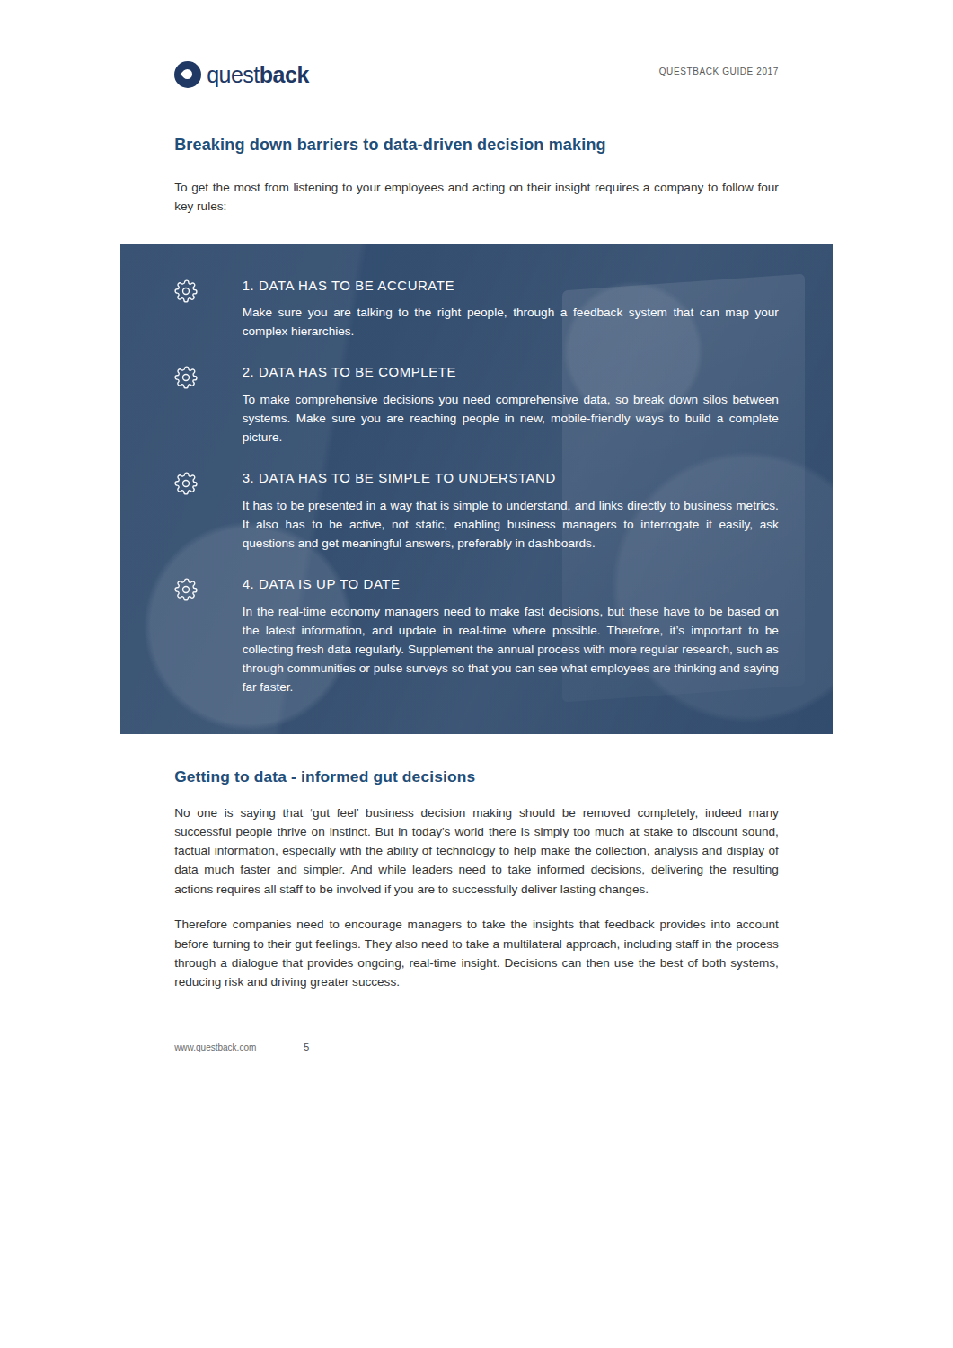questback
QUESTBACK GUIDE 2017
Breaking down barriers to data-driven decision making
To get the most from listening to your employees and acting on their insight requires a company to follow four key rules:
1. DATA HAS TO BE ACCURATE
Make sure you are talking to the right people, through a feedback system that can map your complex hierarchies.
2. DATA HAS TO BE COMPLETE
To make comprehensive decisions you need comprehensive data, so break down silos between systems. Make sure you are reaching people in new, mobile-friendly ways to build a complete picture.
3. DATA HAS TO BE SIMPLE TO UNDERSTAND
It has to be presented in a way that is simple to understand, and links directly to business metrics. It also has to be active, not static, enabling business managers to interrogate it easily, ask questions and get meaningful answers, preferably in dashboards.
4. DATA IS UP TO DATE
In the real-time economy managers need to make fast decisions, but these have to be based on the latest information, and update in real-time where possible. Therefore, it’s important to be collecting fresh data regularly. Supplement the annual process with more regular research, such as through communities or pulse surveys so that you can see what employees are thinking and saying far faster.
Getting to data - informed gut decisions
No one is saying that ‘gut feel’ business decision making should be removed completely, indeed many successful people thrive on instinct. But in today's world there is simply too much at stake to discount sound, factual information, especially with the ability of technology to help make the collection, analysis and display of data much faster and simpler. And while leaders need to take informed decisions, delivering the resulting actions requires all staff to be involved if you are to successfully deliver lasting changes.
Therefore companies need to encourage managers to take the insights that feedback provides into account before turning to their gut feelings. They also need to take a multilateral approach, including staff in the process through a dialogue that provides ongoing, real-time insight. Decisions can then use the best of both systems, reducing risk and driving greater success.
www.questback.com 5